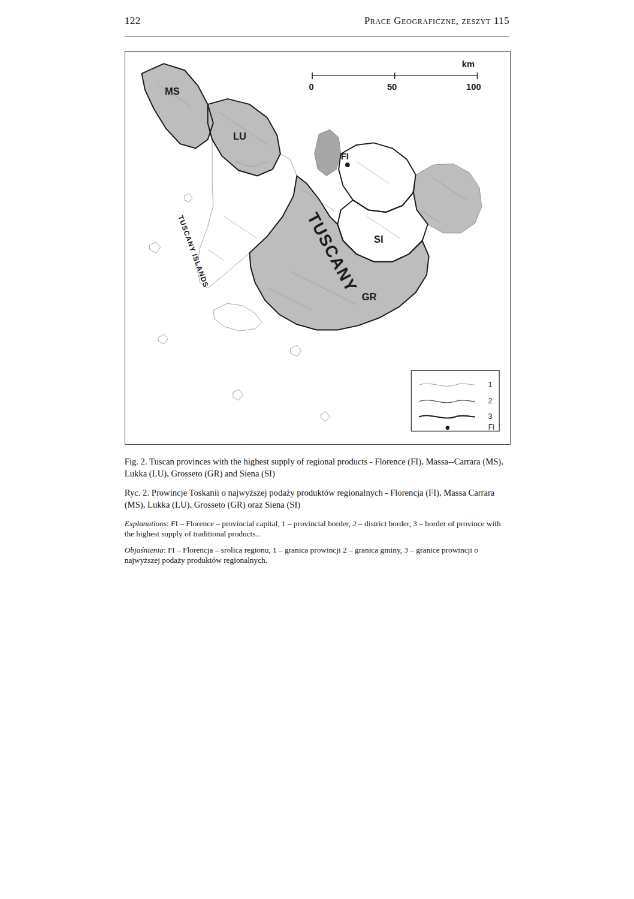122
Prace Geograficzne, zeszyt 115
km 0 50 100 MS LU FI SI GR TUSCANY TUSCANY ISLANDS ELBA 1 2 3 FI
Fig. 2. Tuscan provinces with the highest supply of regional products - Florence (FI), Massa--Carrara (MS), Lukka (LU), Grosseto (GR) and Siena (SI)
Ryc. 2. Prowincje Toskanii o najwyższej podaży produktów regionalnych - Florencja (FI), Massa Carrara (MS), Lukka (LU), Grosseto (GR) oraz Siena (SI)
Explanations: FI – Florence – provincial capital, 1 – provincial border, 2 – district border, 3 – border of province with the highest supply of traditional products..
Objaśnienia: FI – Florencja – srolica regionu, 1 – granica prowincji 2 – granica gminy, 3 – granice prowincji o najwyższej podaży produktów regionalnych.